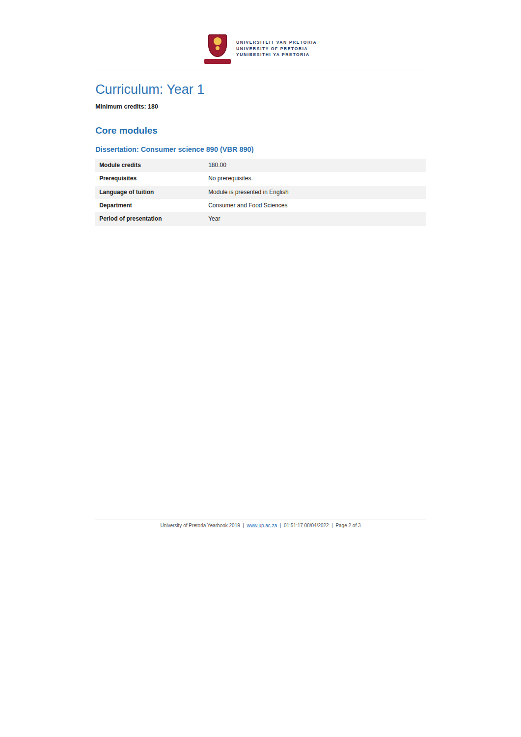UNIVERSITEIT VAN PRETORIA UNIVERSITY OF PRETORIA YUNIBESITHI YA PRETORIA
Curriculum: Year 1
Minimum credits: 180
Core modules
Dissertation: Consumer science 890 (VBR 890)
| Module credits | 180.00 |
| Prerequisites | No prerequisites. |
| Language of tuition | Module is presented in English |
| Department | Consumer and Food Sciences |
| Period of presentation | Year |
University of Pretoria Yearbook 2019 | www.up.ac.za | 01:51:17 08/04/2022 | Page 2 of 3